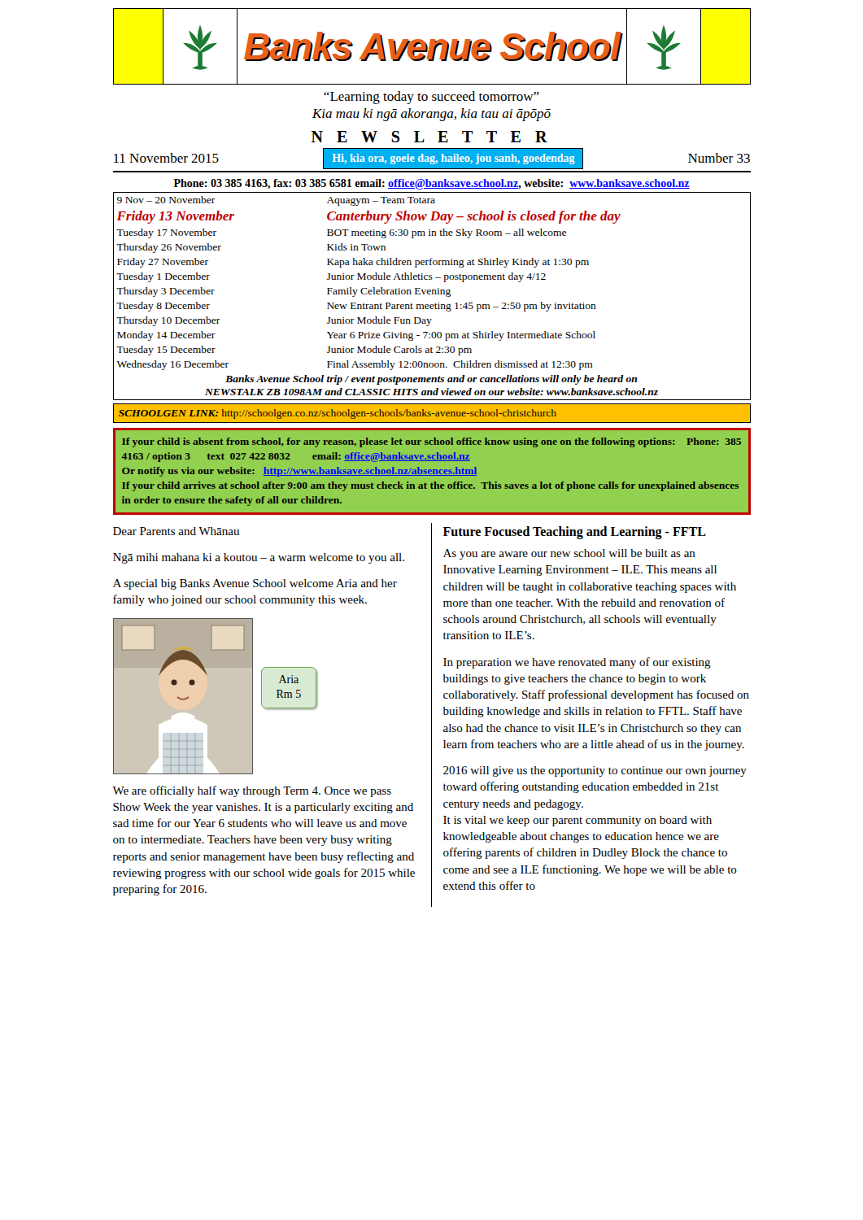Banks Avenue School
“Learning today to succeed tomorrow”
Kia mau ki ngā akoranga, kia tau ai āpōpō
N E W S L E T T E R
11 November 2015
Hi, kia ora, goeie dag, haileo, jou sanh, goedendag
Number 33
Phone: 03 385 4163, fax: 03 385 6581 email: office@banksave.school.nz, website: www.banksave.school.nz
| 9 Nov – 20 November | Aquagym – Team Totara |
| Friday 13 November | Canterbury Show Day – school is closed for the day |
| Tuesday 17 November | BOT meeting 6:30 pm in the Sky Room – all welcome |
| Thursday 26 November | Kids in Town |
| Friday 27 November | Kapa haka children performing at Shirley Kindy at 1:30 pm |
| Tuesday 1 December | Junior Module Athletics – postponement day 4/12 |
| Thursday 3 December | Family Celebration Evening |
| Tuesday 8 December | New Entrant Parent meeting 1:45 pm – 2:50 pm by invitation |
| Thursday 10 December | Junior Module Fun Day |
| Monday 14 December | Year 6 Prize Giving - 7:00 pm at Shirley Intermediate School |
| Tuesday 15 December | Junior Module Carols at 2:30 pm |
| Wednesday 16 December | Final Assembly 12:00noon. Children dismissed at 12:30 pm |
| Banks Avenue School trip / event postponements and or cancellations will only be heard on NEWSTALK ZB 1098AM and CLASSIC HITS and viewed on our website: www.banksave.school.nz |
SCHOOLGEN LINK: http://schoolgen.co.nz/schoolgen-schools/banks-avenue-school-christchurch
If your child is absent from school, for any reason, please let our school office know using one on the following options: Phone: 385 4163 / option 3 text 027 422 8032 email: office@banksave.school.nz
Or notify us via our website: http://www.banksave.school.nz/absences.html
If your child arrives at school after 9:00 am they must check in at the office. This saves a lot of phone calls for unexplained absences in order to ensure the safety of all our children.
Dear Parents and Whānau
Ngā mihi mahana ki a koutou – a warm welcome to you all.
A special big Banks Avenue School welcome Aria and her family who joined our school community this week.
Aria
Rm 5
We are officially half way through Term 4. Once we pass Show Week the year vanishes. It is a particularly exciting and sad time for our Year 6 students who will leave us and move on to intermediate. Teachers have been very busy writing reports and senior management have been busy reflecting and reviewing progress with our school wide goals for 2015 while preparing for 2016.
Future Focused Teaching and Learning - FFTL
As you are aware our new school will be built as an Innovative Learning Environment – ILE. This means all children will be taught in collaborative teaching spaces with more than one teacher. With the rebuild and renovation of schools around Christchurch, all schools will eventually transition to ILE’s.
In preparation we have renovated many of our existing buildings to give teachers the chance to begin to work collaboratively. Staff professional development has focused on building knowledge and skills in relation to FFTL. Staff have also had the chance to visit ILE’s in Christchurch so they can learn from teachers who are a little ahead of us in the journey.
2016 will give us the opportunity to continue our own journey toward offering outstanding education embedded in 21st century needs and pedagogy.
It is vital we keep our parent community on board with knowledgeable about changes to education hence we are offering parents of children in Dudley Block the chance to come and see a ILE functioning. We hope we will be able to extend this offer to